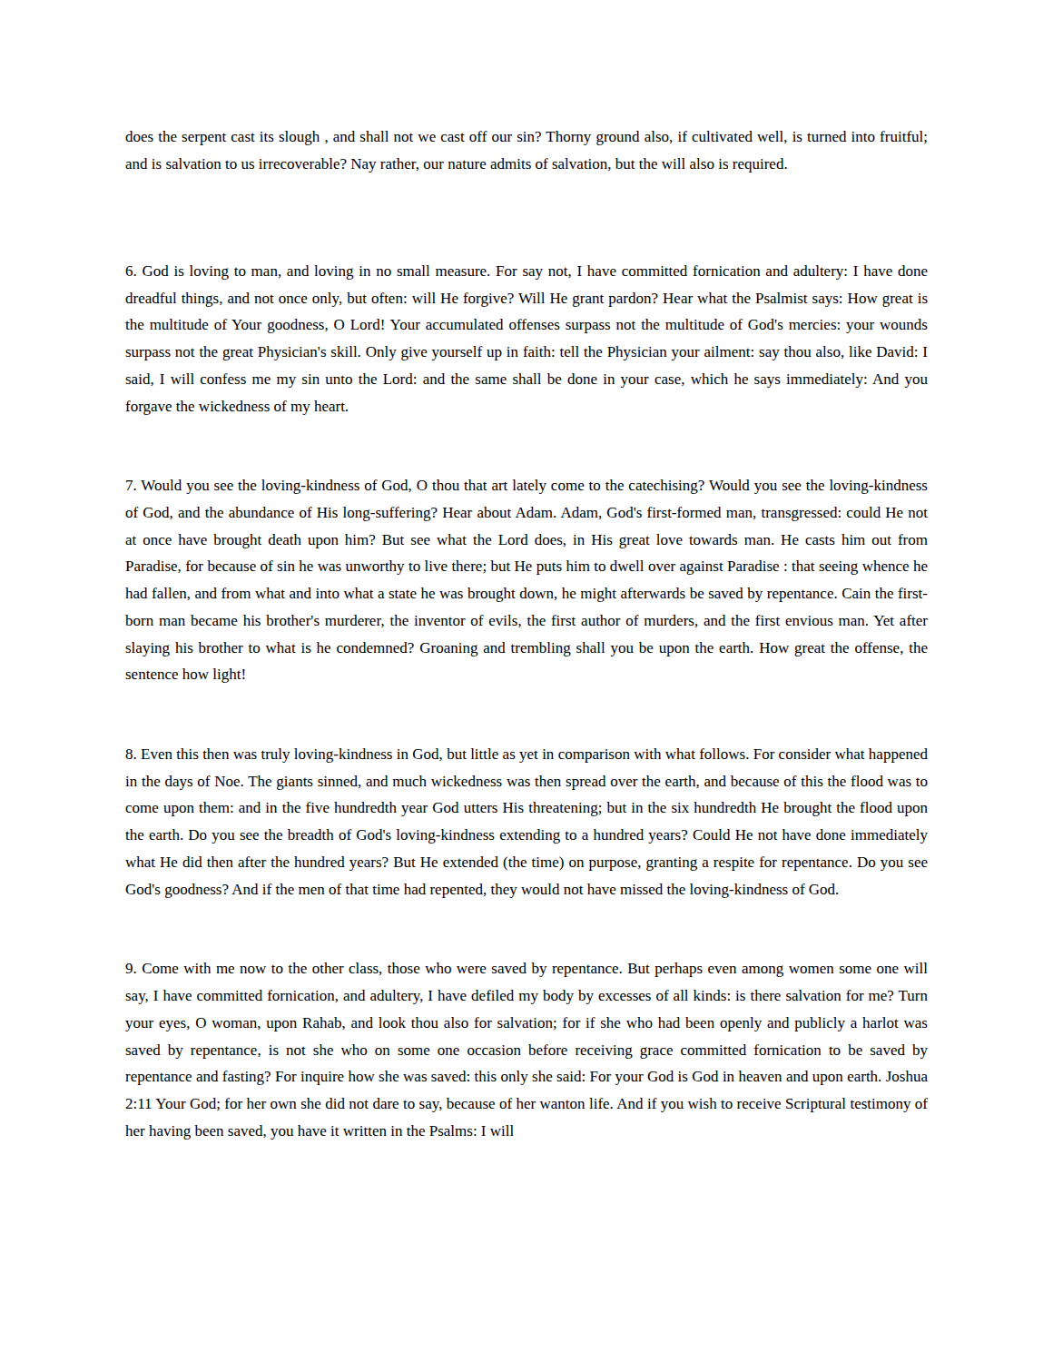does the serpent cast its slough , and shall not we cast off our sin? Thorny ground also, if cultivated well, is turned into fruitful; and is salvation to us irrecoverable? Nay rather, our nature admits of salvation, but the will also is required.
6. God is loving to man, and loving in no small measure. For say not, I have committed fornication and adultery: I have done dreadful things, and not once only, but often: will He forgive? Will He grant pardon? Hear what the Psalmist says: How great is the multitude of Your goodness, O Lord! Your accumulated offenses surpass not the multitude of God's mercies: your wounds surpass not the great Physician's skill. Only give yourself up in faith: tell the Physician your ailment: say thou also, like David: I said, I will confess me my sin unto the Lord: and the same shall be done in your case, which he says immediately: And you forgave the wickedness of my heart.
7. Would you see the loving-kindness of God, O thou that art lately come to the catechising? Would you see the loving-kindness of God, and the abundance of His long-suffering? Hear about Adam. Adam, God's first-formed man, transgressed: could He not at once have brought death upon him? But see what the Lord does, in His great love towards man. He casts him out from Paradise, for because of sin he was unworthy to live there; but He puts him to dwell over against Paradise : that seeing whence he had fallen, and from what and into what a state he was brought down, he might afterwards be saved by repentance. Cain the first-born man became his brother's murderer, the inventor of evils, the first author of murders, and the first envious man. Yet after slaying his brother to what is he condemned? Groaning and trembling shall you be upon the earth. How great the offense, the sentence how light!
8. Even this then was truly loving-kindness in God, but little as yet in comparison with what follows. For consider what happened in the days of Noe. The giants sinned, and much wickedness was then spread over the earth, and because of this the flood was to come upon them: and in the five hundredth year God utters His threatening; but in the six hundredth He brought the flood upon the earth. Do you see the breadth of God's loving-kindness extending to a hundred years? Could He not have done immediately what He did then after the hundred years? But He extended (the time) on purpose, granting a respite for repentance. Do you see God's goodness? And if the men of that time had repented, they would not have missed the loving-kindness of God.
9. Come with me now to the other class, those who were saved by repentance. But perhaps even among women some one will say, I have committed fornication, and adultery, I have defiled my body by excesses of all kinds: is there salvation for me? Turn your eyes, O woman, upon Rahab, and look thou also for salvation; for if she who had been openly and publicly a harlot was saved by repentance, is not she who on some one occasion before receiving grace committed fornication to be saved by repentance and fasting? For inquire how she was saved: this only she said: For your God is God in heaven and upon earth. Joshua 2:11 Your God; for her own she did not dare to say, because of her wanton life. And if you wish to receive Scriptural testimony of her having been saved, you have it written in the Psalms: I will